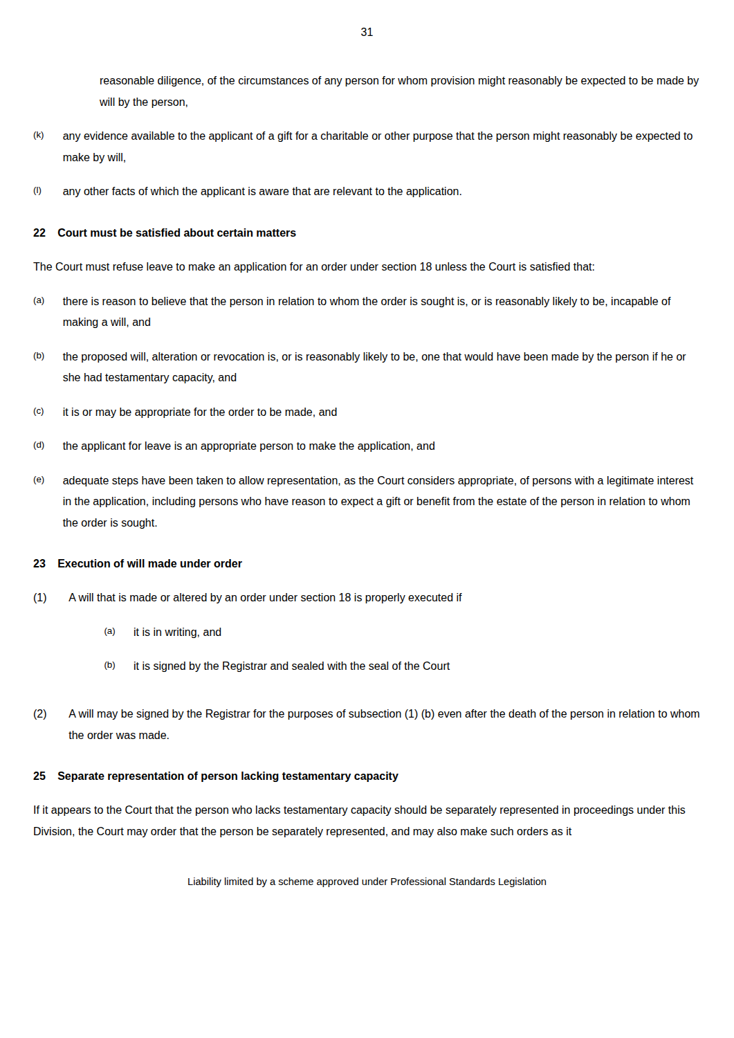31
reasonable diligence, of the circumstances of any person for whom provision might reasonably be expected to be made by will by the person,
(k) any evidence available to the applicant of a gift for a charitable or other purpose that the person might reasonably be expected to make by will,
(l) any other facts of which the applicant is aware that are relevant to the application.
22 Court must be satisfied about certain matters
The Court must refuse leave to make an application for an order under section 18 unless the Court is satisfied that:
(a) there is reason to believe that the person in relation to whom the order is sought is, or is reasonably likely to be, incapable of making a will, and
(b) the proposed will, alteration or revocation is, or is reasonably likely to be, one that would have been made by the person if he or she had testamentary capacity, and
(c) it is or may be appropriate for the order to be made, and
(d) the applicant for leave is an appropriate person to make the application, and
(e) adequate steps have been taken to allow representation, as the Court considers appropriate, of persons with a legitimate interest in the application, including persons who have reason to expect a gift or benefit from the estate of the person in relation to whom the order is sought.
23 Execution of will made under order
(1) A will that is made or altered by an order under section 18 is properly executed if
(a) it is in writing, and
(b) it is signed by the Registrar and sealed with the seal of the Court
(2) A will may be signed by the Registrar for the purposes of subsection (1) (b) even after the death of the person in relation to whom the order was made.
25 Separate representation of person lacking testamentary capacity
If it appears to the Court that the person who lacks testamentary capacity should be separately represented in proceedings under this Division, the Court may order that the person be separately represented, and may also make such orders as it
Liability limited by a scheme approved under Professional Standards Legislation